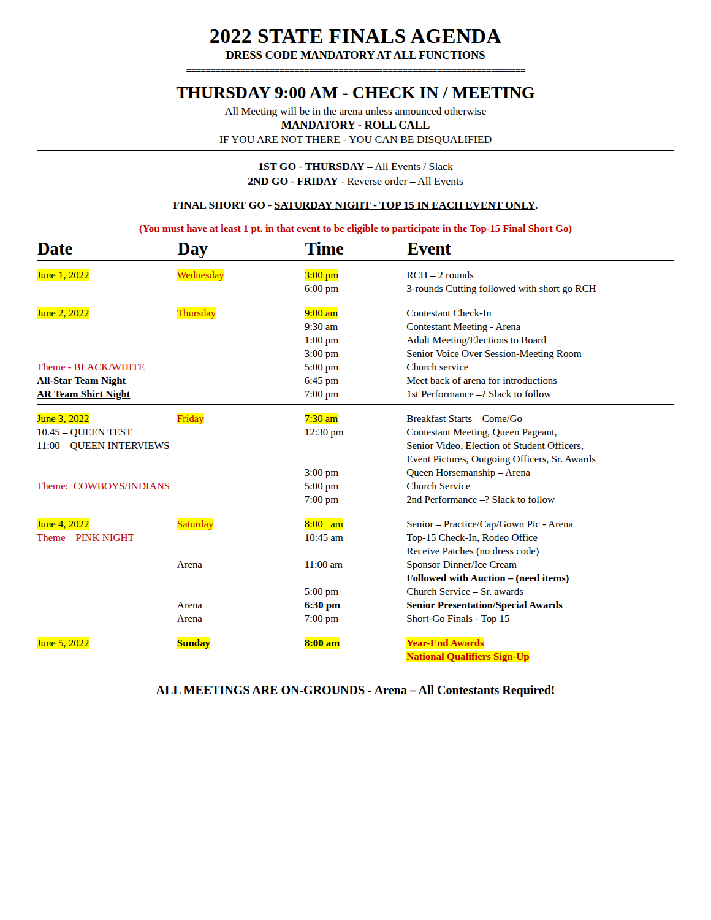2022 STATE FINALS AGENDA
DRESS CODE MANDATORY AT ALL FUNCTIONS
=====================================================================
THURSDAY 9:00 AM - CHECK IN / MEETING
All Meeting will be in the arena unless announced otherwise
MANDATORY - ROLL CALL
IF YOU ARE NOT THERE - YOU CAN BE DISQUALIFIED
1ST GO - THURSDAY – All Events / Slack
2ND GO - FRIDAY - Reverse order – All Events
FINAL SHORT GO - SATURDAY NIGHT - TOP 15 IN EACH EVENT ONLY.
(You must have at least 1 pt. in that event to be eligible to participate in the Top-15 Final Short Go)
| Date | Day | Time | Event |
| --- | --- | --- | --- |
| June 1, 2022 | Wednesday | 3:00 pm | RCH – 2 rounds |
| | | 6:00 pm | 3-rounds Cutting followed with short go RCH |
| June 2, 2022 | Thursday | 9:00 am | Contestant Check-In |
| | | 9:30 am | Contestant Meeting - Arena |
| | | 1:00 pm | Adult Meeting/Elections to Board |
| | | 3:00 pm | Senior Voice Over Session-Meeting Room |
| Theme - BLACK/WHITE | | 5:00 pm | Church service |
| All-Star Team Night | | 6:45 pm | Meet back of arena for introductions |
| AR Team Shirt Night | | 7:00 pm | 1st Performance –? Slack to follow |
| June 3, 2022 | Friday | 7:30 am | Breakfast Starts – Come/Go |
| 10.45 – QUEEN TEST | | 12:30 pm | Contestant Meeting, Queen Pageant, |
| 11:00 – QUEEN INTERVIEWS | | | Senior Video, Election of Student Officers, |
| | | | Event Pictures, Outgoing Officers, Sr. Awards |
| | | 3:00 pm | Queen Horsemanship – Arena |
| Theme: COWBOYS/INDIANS | | 5:00 pm | Church Service |
| | | 7:00 pm | 2nd Performance –? Slack to follow |
| June 4, 2022 | Saturday | 8:00 am | Senior – Practice/Cap/Gown Pic - Arena |
| Theme – PINK NIGHT | | 10:45 am | Top-15 Check-In, Rodeo Office |
| | | | Receive Patches (no dress code) |
| | Arena | 11:00 am | Sponsor Dinner/Ice Cream |
| | | | Followed with Auction – (need items) |
| | | 5:00 pm | Church Service – Sr. awards |
| | Arena | 6:30 pm | Senior Presentation/Special Awards |
| | Arena | 7:00 pm | Short-Go Finals - Top 15 |
| June 5, 2022 | Sunday | 8:00 am | Year-End Awards |
| | | | National Qualifiers Sign-Up |
ALL MEETINGS ARE ON-GROUNDS - Arena – All Contestants Required!